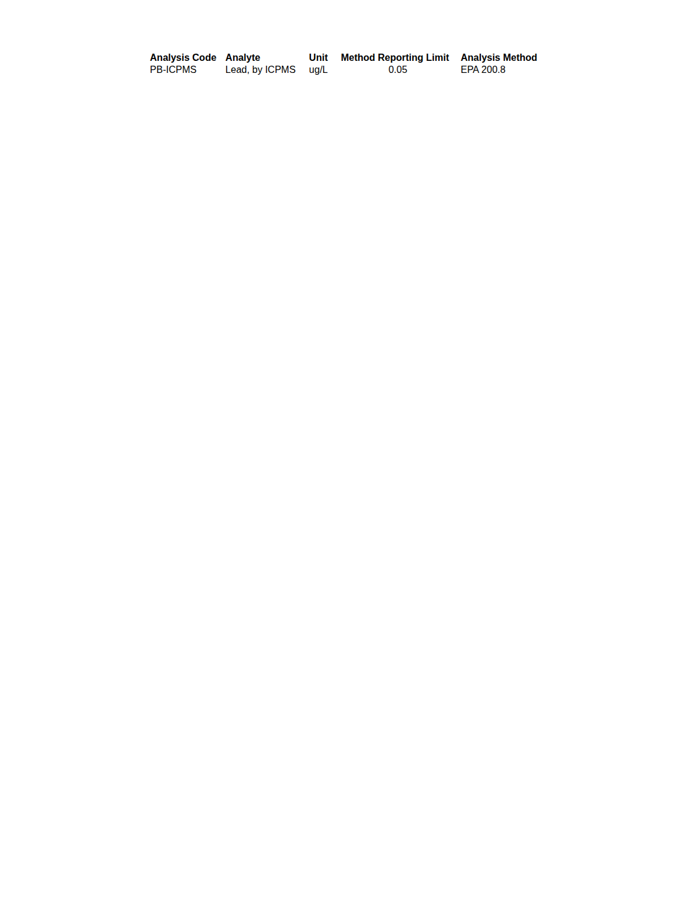| Analysis Code | Analyte | Unit | Method Reporting Limit | Analysis Method |
| --- | --- | --- | --- | --- |
| PB-ICPMS | Lead, by ICPMS | ug/L | 0.05 | EPA 200.8 |